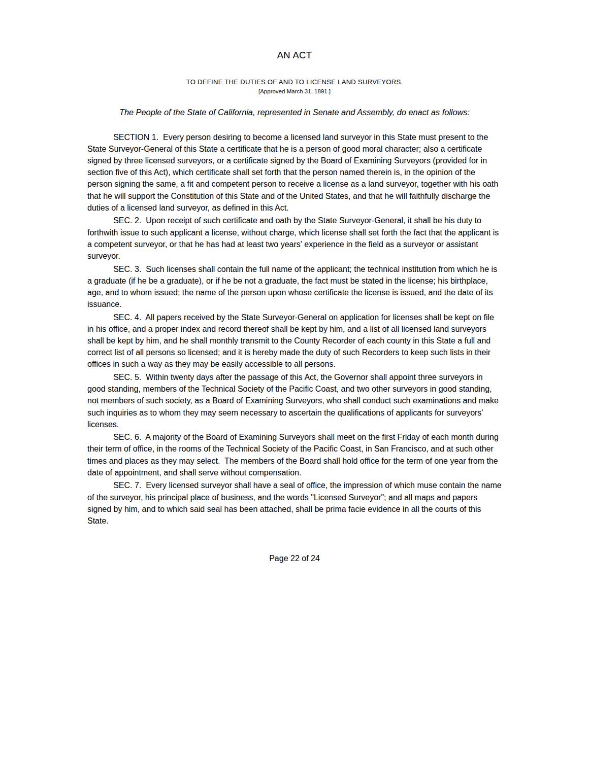AN ACT
TO DEFINE THE DUTIES OF AND TO LICENSE LAND SURVEYORS.
[Approved March 31, 1891.]
The People of the State of California, represented in Senate and Assembly, do enact as follows:
SECTION 1. Every person desiring to become a licensed land surveyor in this State must present to the State Surveyor-General of this State a certificate that he is a person of good moral character; also a certificate signed by three licensed surveyors, or a certificate signed by the Board of Examining Surveyors (provided for in section five of this Act), which certificate shall set forth that the person named therein is, in the opinion of the person signing the same, a fit and competent person to receive a license as a land surveyor, together with his oath that he will support the Constitution of this State and of the United States, and that he will faithfully discharge the duties of a licensed land surveyor, as defined in this Act.
SEC. 2. Upon receipt of such certificate and oath by the State Surveyor-General, it shall be his duty to forthwith issue to such applicant a license, without charge, which license shall set forth the fact that the applicant is a competent surveyor, or that he has had at least two years' experience in the field as a surveyor or assistant surveyor.
SEC. 3. Such licenses shall contain the full name of the applicant; the technical institution from which he is a graduate (if he be a graduate), or if he be not a graduate, the fact must be stated in the license; his birthplace, age, and to whom issued; the name of the person upon whose certificate the license is issued, and the date of its issuance.
SEC. 4. All papers received by the State Surveyor-General on application for licenses shall be kept on file in his office, and a proper index and record thereof shall be kept by him, and a list of all licensed land surveyors shall be kept by him, and he shall monthly transmit to the County Recorder of each county in this State a full and correct list of all persons so licensed; and it is hereby made the duty of such Recorders to keep such lists in their offices in such a way as they may be easily accessible to all persons.
SEC. 5. Within twenty days after the passage of this Act, the Governor shall appoint three surveyors in good standing, members of the Technical Society of the Pacific Coast, and two other surveyors in good standing, not members of such society, as a Board of Examining Surveyors, who shall conduct such examinations and make such inquiries as to whom they may seem necessary to ascertain the qualifications of applicants for surveyors' licenses.
SEC. 6. A majority of the Board of Examining Surveyors shall meet on the first Friday of each month during their term of office, in the rooms of the Technical Society of the Pacific Coast, in San Francisco, and at such other times and places as they may select. The members of the Board shall hold office for the term of one year from the date of appointment, and shall serve without compensation.
SEC. 7. Every licensed surveyor shall have a seal of office, the impression of which muse contain the name of the surveyor, his principal place of business, and the words "Licensed Surveyor"; and all maps and papers signed by him, and to which said seal has been attached, shall be prima facie evidence in all the courts of this State.
Page 22 of 24